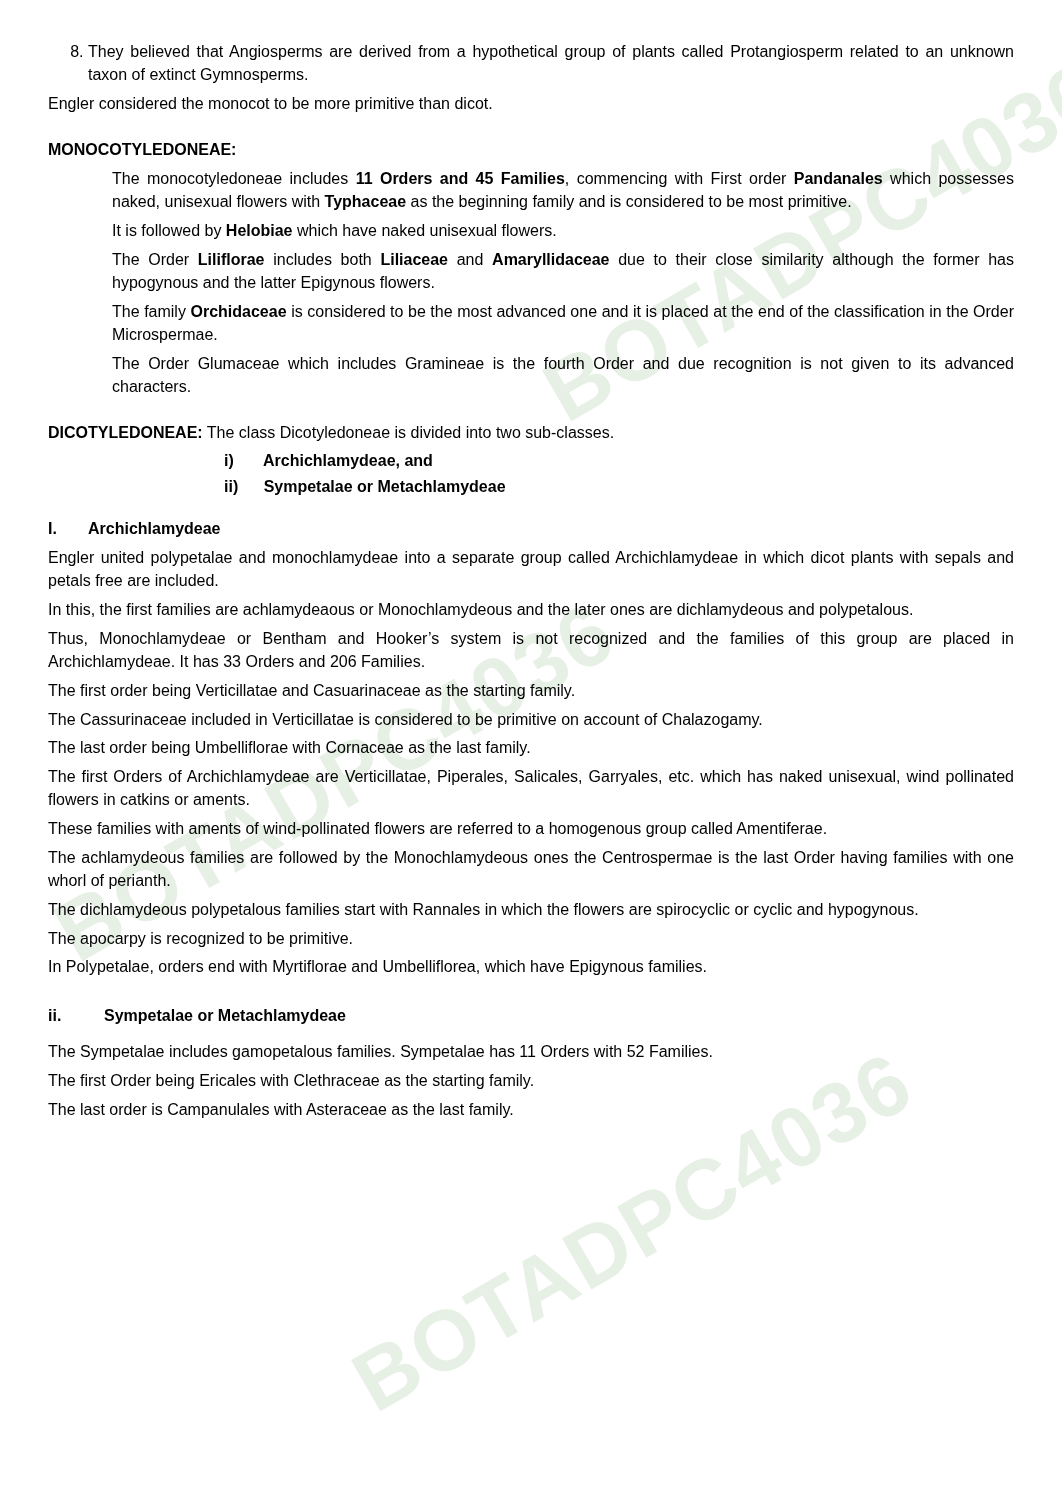BOTADPC4036 BOTADPC4036 BOTADPC4036
They believed that Angiosperms are derived from a hypothetical group of plants called Protangiosperm related to an unknown taxon of extinct Gymnosperms.
Engler considered the monocot to be more primitive than dicot.
MONOCOTYLEDONEAE:
The monocotyledoneae includes 11 Orders and 45 Families, commencing with First order Pandanales which possesses naked, unisexual flowers with Typhaceae as the beginning family and is considered to be most primitive.
It is followed by Helobiae which have naked unisexual flowers.
The Order Liliflorae includes both Liliaceae and Amaryllidaceae due to their close similarity although the former has hypogynous and the latter Epigynous flowers.
The family Orchidaceae is considered to be the most advanced one and it is placed at the end of the classification in the Order Microspermae.
The Order Glumaceae which includes Gramineae is the fourth Order and due recognition is not given to its advanced characters.
DICOTYLEDONEAE: The class Dicotyledoneae is divided into two sub-classes.
i) Archichlamydeae, and
ii) Sympetalae or Metachlamydeae
I. Archichlamydeae
Engler united polypetalae and monochlamydeae into a separate group called Archichlamydeae in which dicot plants with sepals and petals free are included.
In this, the first families are achlamydeaous or Monochlamydeous and the later ones are dichlamydeous and polypetalous.
Thus, Monochlamydeae or Bentham and Hooker’s system is not recognized and the families of this group are placed in Archichlamydeae. It has 33 Orders and 206 Families.
The first order being Verticillatae and Casuarinaceae as the starting family.
The Cassurinaceae included in Verticillatae is considered to be primitive on account of Chalazogamy.
The last order being Umbelliflorae with Cornaceae as the last family.
The first Orders of Archichlamydeae are Verticillatae, Piperales, Salicales, Garryales, etc. which has naked unisexual, wind pollinated flowers in catkins or aments.
These families with aments of wind-pollinated flowers are referred to a homogenous group called Amentiferae.
The achlamydeous families are followed by the Monochlamydeous ones the Centrospermae is the last Order having families with one whorl of perianth.
The dichlamydeous polypetalous families start with Rannales in which the flowers are spirocyclic or cyclic and hypogynous.
The apocarpy is recognized to be primitive.
In Polypetalae, orders end with Myrtiflorae and Umbelliflorea, which have Epigynous families.
ii. Sympetalae or Metachlamydeae
The Sympetalae includes gamopetalous families. Sympetalae has 11 Orders with 52 Families.
The first Order being Ericales with Clethraceae as the starting family.
The last order is Campanulales with Asteraceae as the last family.